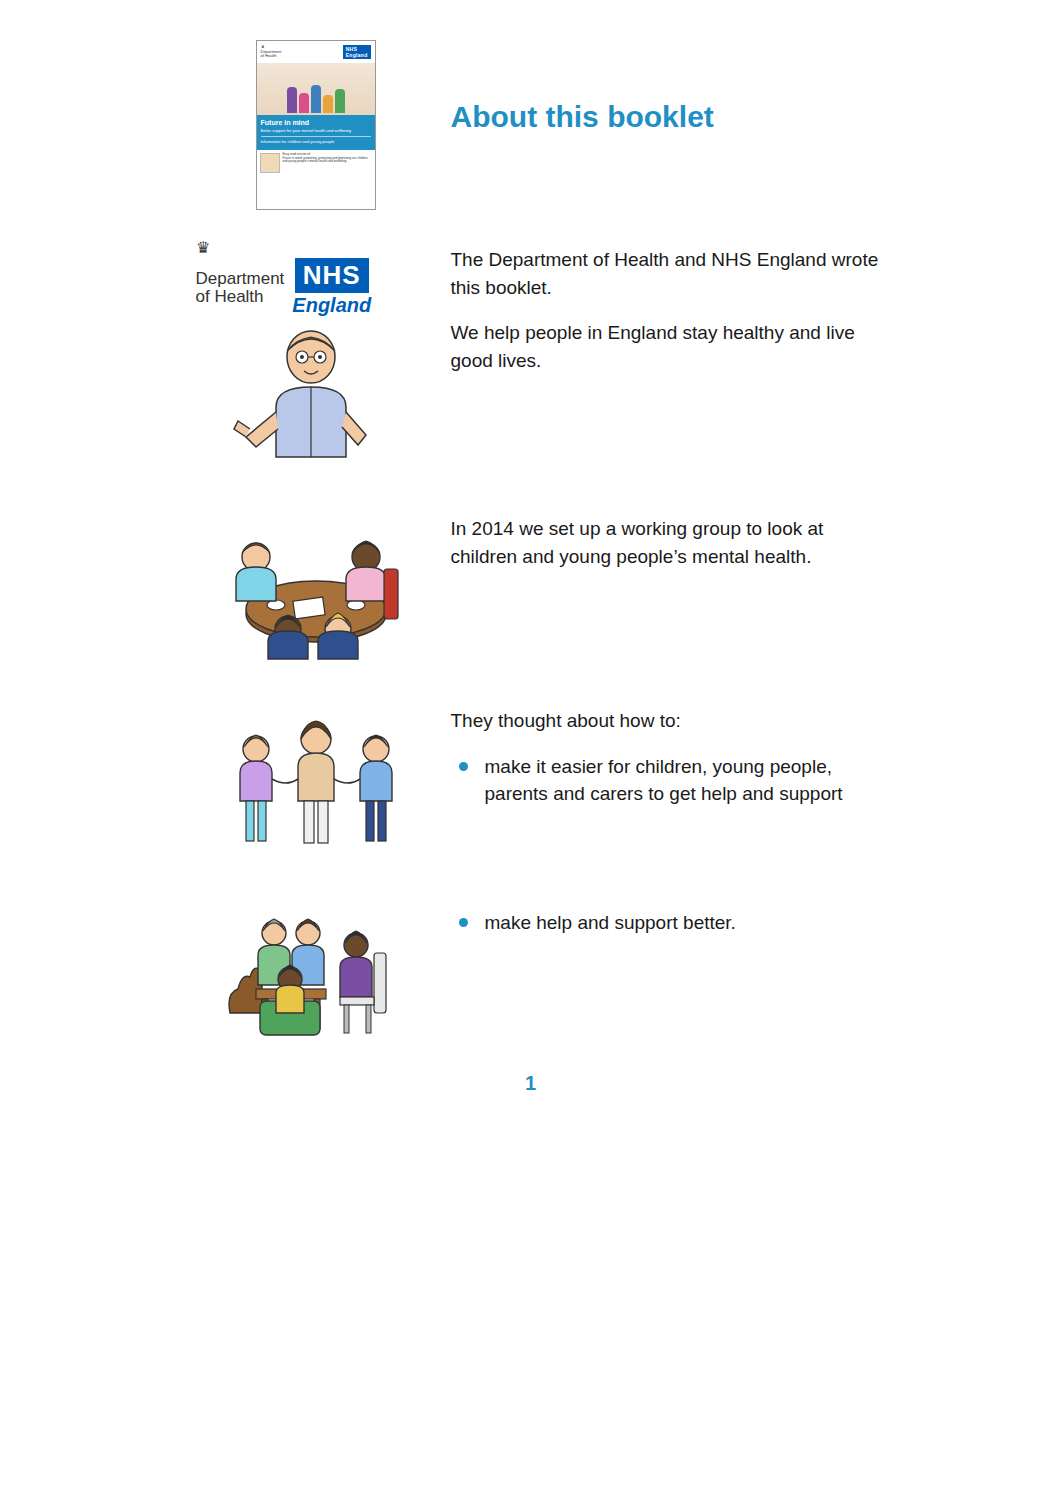♛
Department
of Health
NHS
England
Future in mind
Better support for your mental health and wellbeing
Information for children and young people
Easy read version of:
Future in mind: promoting, protecting and improving our children and young people’s mental health and wellbeing
About this booklet
♛
Department
of Health
NHS
England
The Department of Health and NHS England wrote this booklet.
We help people in England stay healthy and live good lives.
In 2014 we set up a working group to look at children and young people’s mental health.
They thought about how to:
make it easier for children, young people, parents and carers to get help and support
make help and support better.
1